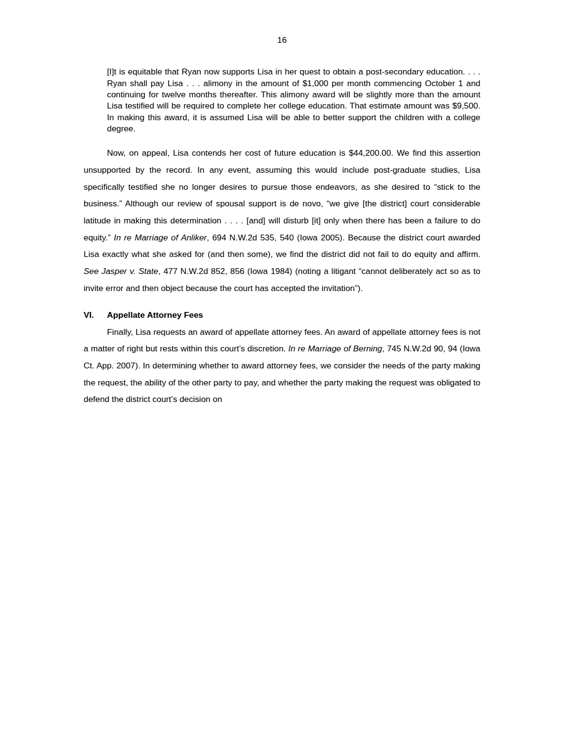16
[I]t is equitable that Ryan now supports Lisa in her quest to obtain a post-secondary education. . . . Ryan shall pay Lisa . . . alimony in the amount of $1,000 per month commencing October 1 and continuing for twelve months thereafter. This alimony award will be slightly more than the amount Lisa testified will be required to complete her college education. That estimate amount was $9,500. In making this award, it is assumed Lisa will be able to better support the children with a college degree.
Now, on appeal, Lisa contends her cost of future education is $44,200.00. We find this assertion unsupported by the record. In any event, assuming this would include post-graduate studies, Lisa specifically testified she no longer desires to pursue those endeavors, as she desired to “stick to the business.” Although our review of spousal support is de novo, “we give [the district] court considerable latitude in making this determination . . . . [and] will disturb [it] only when there has been a failure to do equity.” In re Marriage of Anliker, 694 N.W.2d 535, 540 (Iowa 2005). Because the district court awarded Lisa exactly what she asked for (and then some), we find the district did not fail to do equity and affirm. See Jasper v. State, 477 N.W.2d 852, 856 (Iowa 1984) (noting a litigant “cannot deliberately act so as to invite error and then object because the court has accepted the invitation”).
VI. Appellate Attorney Fees
Finally, Lisa requests an award of appellate attorney fees. An award of appellate attorney fees is not a matter of right but rests within this court’s discretion. In re Marriage of Berning, 745 N.W.2d 90, 94 (Iowa Ct. App. 2007). In determining whether to award attorney fees, we consider the needs of the party making the request, the ability of the other party to pay, and whether the party making the request was obligated to defend the district court’s decision on